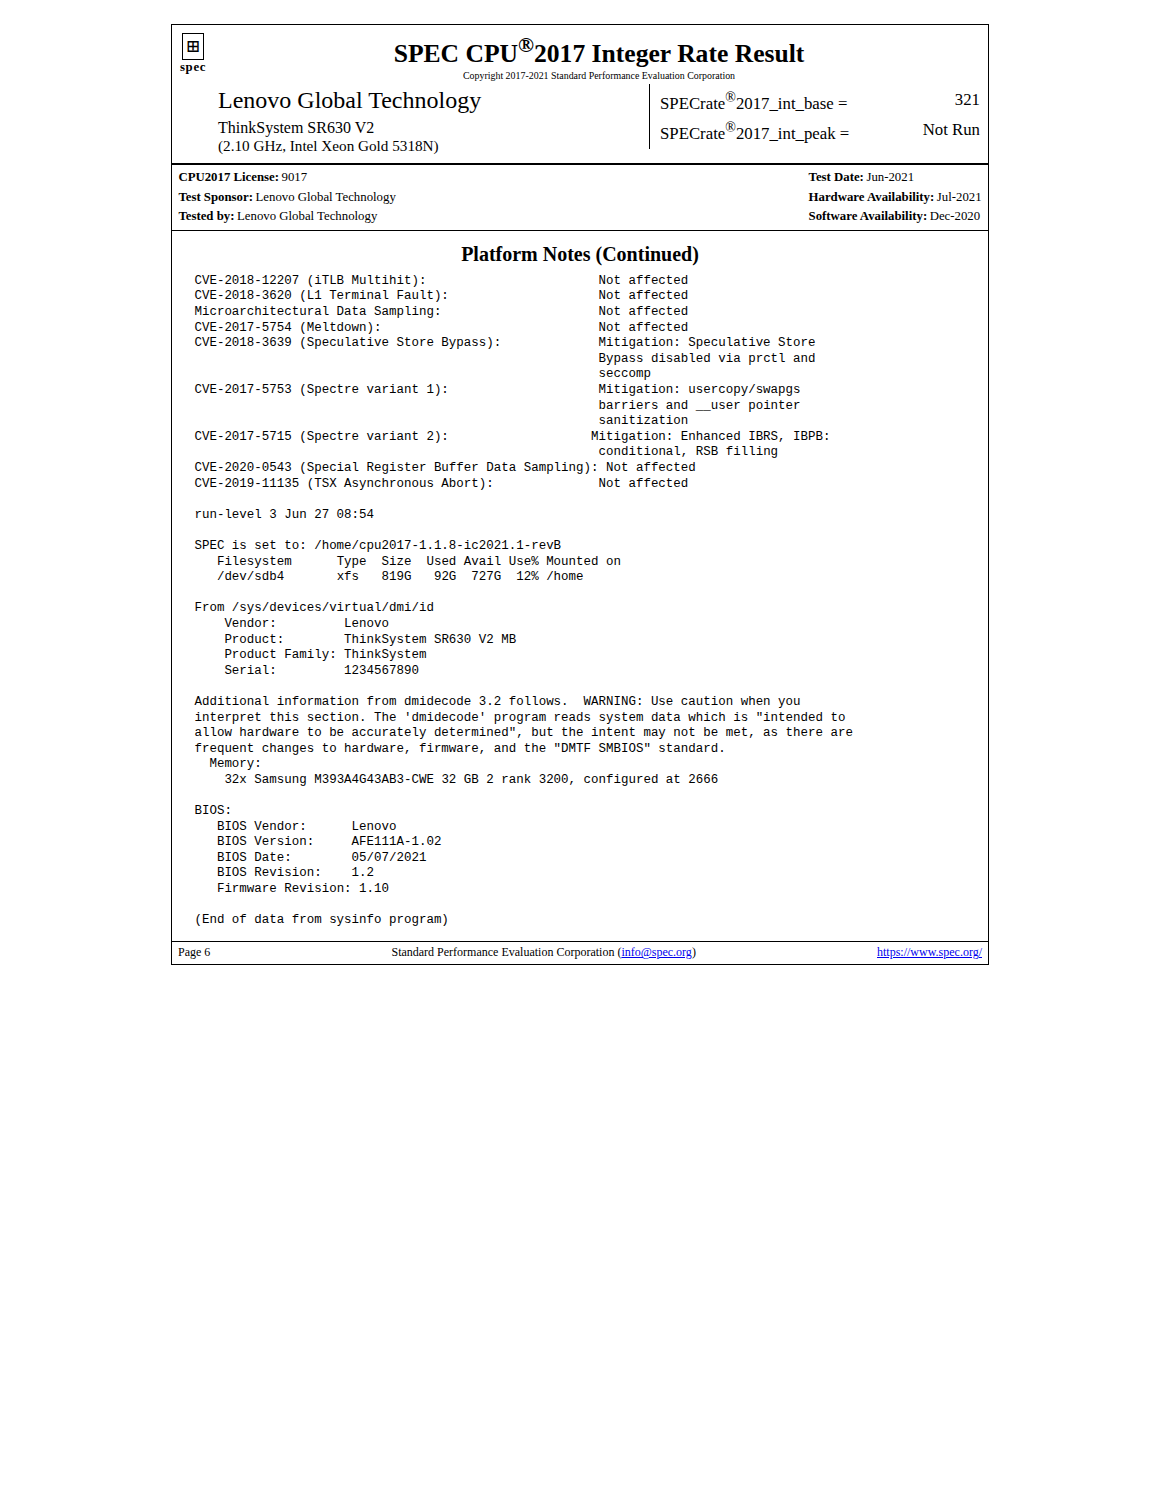⊞
spec
SPEC CPU®2017 Integer Rate Result
Copyright 2017-2021 Standard Performance Evaluation Corporation
Lenovo Global Technology
ThinkSystem SR630 V2 (2.10 GHz, Intel Xeon Gold 5318N)
SPECrate®2017_int_base = 321
SPECrate®2017_int_peak = Not Run
CPU2017 License:
9017
Test Sponsor:
Lenovo Global Technology
Tested by:
Lenovo Global Technology
Test Date:
Jun-2021
Hardware Availability:
Jul-2021
Software Availability:
Dec-2020
Platform Notes (Continued)
  CVE-2018-12207 (iTLB Multihit):                       Not affected
  CVE-2018-3620 (L1 Terminal Fault):                    Not affected
  Microarchitectural Data Sampling:                     Not affected
  CVE-2017-5754 (Meltdown):                             Not affected
  CVE-2018-3639 (Speculative Store Bypass):             Mitigation: Speculative Store
                                                        Bypass disabled via prctl and
                                                        seccomp
  CVE-2017-5753 (Spectre variant 1):                    Mitigation: usercopy/swapgs
                                                        barriers and __user pointer
                                                        sanitization
  CVE-2017-5715 (Spectre variant 2):                   Mitigation: Enhanced IBRS, IBPB:
                                                        conditional, RSB filling
  CVE-2020-0543 (Special Register Buffer Data Sampling): Not affected
  CVE-2019-11135 (TSX Asynchronous Abort):              Not affected

  run-level 3 Jun 27 08:54

  SPEC is set to: /home/cpu2017-1.1.8-ic2021.1-revB
     Filesystem      Type  Size  Used Avail Use% Mounted on
     /dev/sdb4       xfs   819G   92G  727G  12% /home

  From /sys/devices/virtual/dmi/id
      Vendor:         Lenovo
      Product:        ThinkSystem SR630 V2 MB
      Product Family: ThinkSystem
      Serial:         1234567890

  Additional information from dmidecode 3.2 follows.  WARNING: Use caution when you
  interpret this section. The 'dmidecode' program reads system data which is "intended to
  allow hardware to be accurately determined", but the intent may not be met, as there are
  frequent changes to hardware, firmware, and the "DMTF SMBIOS" standard.
    Memory:
      32x Samsung M393A4G43AB3-CWE 32 GB 2 rank 3200, configured at 2666

  BIOS:
     BIOS Vendor:      Lenovo
     BIOS Version:     AFE111A-1.02
     BIOS Date:        05/07/2021
     BIOS Revision:    1.2
     Firmware Revision: 1.10

  (End of data from sysinfo program)
Page 6
Standard Performance Evaluation Corporation (info@spec.org)
https://www.spec.org/